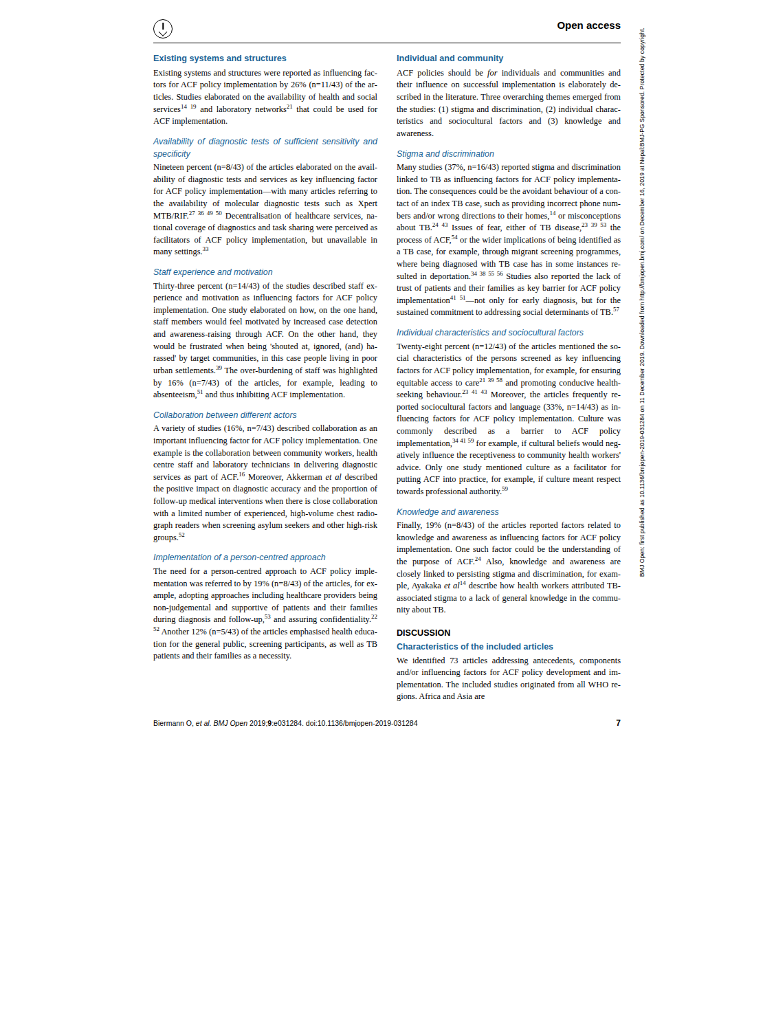BMJ Open: first published as 10.1136/bmjopen-2019-031284 on 11 December 2019. Downloaded from http://bmjopen.bmj.com/ on December 16, 2019 at Nepal:BMJ-PG Sponsored. Protected by copyright.
Open access
Existing systems and structures
Existing systems and structures were reported as influencing factors for ACF policy implementation by 26% (n=11/43) of the articles. Studies elaborated on the availability of health and social services14 19 and laboratory networks21 that could be used for ACF implementation.
Availability of diagnostic tests of sufficient sensitivity and specificity
Nineteen percent (n=8/43) of the articles elaborated on the availability of diagnostic tests and services as key influencing factor for ACF policy implementation—with many articles referring to the availability of molecular diagnostic tests such as Xpert MTB/RIF.27 36 49 50 Decentralisation of healthcare services, national coverage of diagnostics and task sharing were perceived as facilitators of ACF policy implementation, but unavailable in many settings.33
Staff experience and motivation
Thirty-three percent (n=14/43) of the studies described staff experience and motivation as influencing factors for ACF policy implementation. One study elaborated on how, on the one hand, staff members would feel motivated by increased case detection and awareness-raising through ACF. On the other hand, they would be frustrated when being 'shouted at, ignored, (and) harassed' by target communities, in this case people living in poor urban settlements.39 The over-burdening of staff was highlighted by 16% (n=7/43) of the articles, for example, leading to absenteeism,51 and thus inhibiting ACF implementation.
Collaboration between different actors
A variety of studies (16%, n=7/43) described collaboration as an important influencing factor for ACF policy implementation. One example is the collaboration between community workers, health centre staff and laboratory technicians in delivering diagnostic services as part of ACF.16 Moreover, Akkerman et al described the positive impact on diagnostic accuracy and the proportion of follow-up medical interventions when there is close collaboration with a limited number of experienced, high-volume chest radiograph readers when screening asylum seekers and other high-risk groups.52
Implementation of a person-centred approach
The need for a person-centred approach to ACF policy implementation was referred to by 19% (n=8/43) of the articles, for example, adopting approaches including healthcare providers being non-judgemental and supportive of patients and their families during diagnosis and follow-up,53 and assuring confidentiality.22 52 Another 12% (n=5/43) of the articles emphasised health education for the general public, screening participants, as well as TB patients and their families as a necessity.
Individual and community
ACF policies should be for individuals and communities and their influence on successful implementation is elaborately described in the literature. Three overarching themes emerged from the studies: (1) stigma and discrimination, (2) individual characteristics and sociocultural factors and (3) knowledge and awareness.
Stigma and discrimination
Many studies (37%, n=16/43) reported stigma and discrimination linked to TB as influencing factors for ACF policy implementation. The consequences could be the avoidant behaviour of a contact of an index TB case, such as providing incorrect phone numbers and/or wrong directions to their homes,14 or misconceptions about TB.24 43 Issues of fear, either of TB disease,23 39 53 the process of ACF,54 or the wider implications of being identified as a TB case, for example, through migrant screening programmes, where being diagnosed with TB case has in some instances resulted in deportation.34 38 55 56 Studies also reported the lack of trust of patients and their families as key barrier for ACF policy implementation41 51—not only for early diagnosis, but for the sustained commitment to addressing social determinants of TB.57
Individual characteristics and sociocultural factors
Twenty-eight percent (n=12/43) of the articles mentioned the social characteristics of the persons screened as key influencing factors for ACF policy implementation, for example, for ensuring equitable access to care21 39 58 and promoting conducive health-seeking behaviour.23 41 43 Moreover, the articles frequently reported sociocultural factors and language (33%, n=14/43) as influencing factors for ACF policy implementation. Culture was commonly described as a barrier to ACF policy implementation,34 41 59 for example, if cultural beliefs would negatively influence the receptiveness to community health workers' advice. Only one study mentioned culture as a facilitator for putting ACF into practice, for example, if culture meant respect towards professional authority.59
Knowledge and awareness
Finally, 19% (n=8/43) of the articles reported factors related to knowledge and awareness as influencing factors for ACF policy implementation. One such factor could be the understanding of the purpose of ACF.24 Also, knowledge and awareness are closely linked to persisting stigma and discrimination, for example, Ayakaka et al14 describe how health workers attributed TB-associated stigma to a lack of general knowledge in the community about TB.
Discussion
Characteristics of the included articles
We identified 73 articles addressing antecedents, components and/or influencing factors for ACF policy development and implementation. The included studies originated from all WHO regions. Africa and Asia are
Biermann O, et al. BMJ Open 2019;9:e031284. doi:10.1136/bmjopen-2019-031284
7